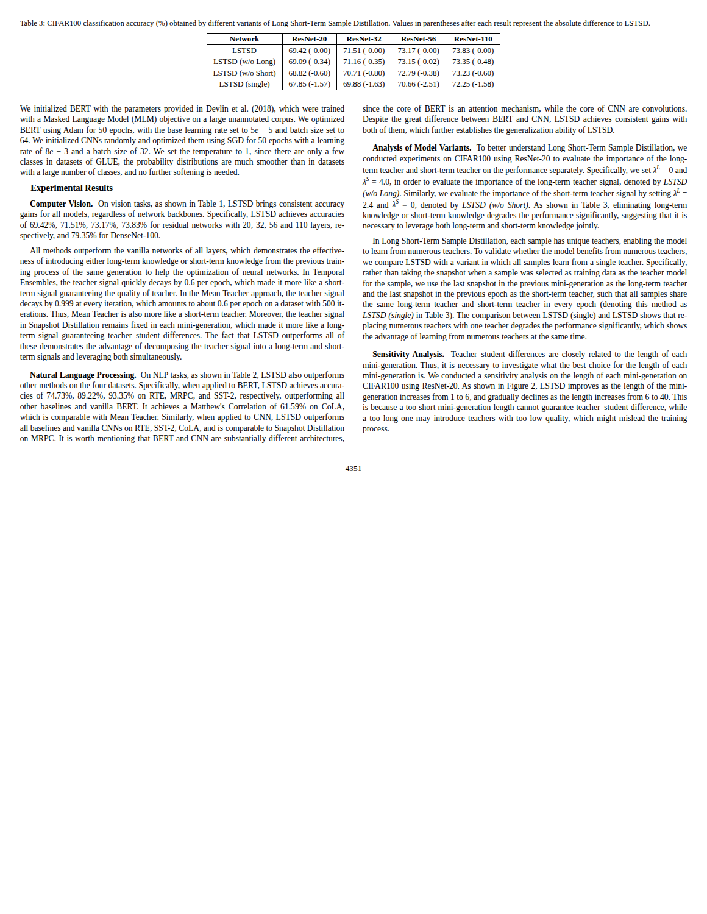Table 3: CIFAR100 classification accuracy (%) obtained by different variants of Long Short-Term Sample Distillation. Values in parentheses after each result represent the absolute difference to LSTSD.
| Network | ResNet-20 | ResNet-32 | ResNet-56 | ResNet-110 |
| --- | --- | --- | --- | --- |
| LSTSD | 69.42 (-0.00) | 71.51 (-0.00) | 73.17 (-0.00) | 73.83 (-0.00) |
| LSTSD (w/o Long) | 69.09 (-0.34) | 71.16 (-0.35) | 73.15 (-0.02) | 73.35 (-0.48) |
| LSTSD (w/o Short) | 68.82 (-0.60) | 70.71 (-0.80) | 72.79 (-0.38) | 73.23 (-0.60) |
| LSTSD (single) | 67.85 (-1.57) | 69.88 (-1.63) | 70.66 (-2.51) | 72.25 (-1.58) |
We initialized BERT with the parameters provided in Devlin et al. (2018), which were trained with a Masked Language Model (MLM) objective on a large unannotated corpus. We optimized BERT using Adam for 50 epochs, with the base learning rate set to 5e − 5 and batch size set to 64. We initialized CNNs randomly and optimized them using SGD for 50 epochs with a learning rate of 8e − 3 and a batch size of 32. We set the temperature to 1, since there are only a few classes in datasets of GLUE, the probability distributions are much smoother than in datasets with a large number of classes, and no further softening is needed.
Experimental Results
Computer Vision. On vision tasks, as shown in Table 1, LSTSD brings consistent accuracy gains for all models, regardless of network backbones. Specifically, LSTSD achieves accuracies of 69.42%, 71.51%, 73.17%, 73.83% for residual networks with 20, 32, 56 and 110 layers, respectively, and 79.35% for DenseNet-100.
All methods outperform the vanilla networks of all layers, which demonstrates the effectiveness of introducing either long-term knowledge or short-term knowledge from the previous training process of the same generation to help the optimization of neural networks. In Temporal Ensembles, the teacher signal quickly decays by 0.6 per epoch, which made it more like a short-term signal guaranteeing the quality of teacher. In the Mean Teacher approach, the teacher signal decays by 0.999 at every iteration, which amounts to about 0.6 per epoch on a dataset with 500 iterations. Thus, Mean Teacher is also more like a short-term teacher. Moreover, the teacher signal in Snapshot Distillation remains fixed in each mini-generation, which made it more like a long-term signal guaranteeing teacher–student differences. The fact that LSTSD outperforms all of these demonstrates the advantage of decomposing the teacher signal into a long-term and short-term signals and leveraging both simultaneously.
Natural Language Processing. On NLP tasks, as shown in Table 2, LSTSD also outperforms other methods on the four datasets. Specifically, when applied to BERT, LSTSD achieves accuracies of 74.73%, 89.22%, 93.35% on RTE, MRPC, and SST-2, respectively, outperforming all other baselines and vanilla BERT. It achieves a Matthew's Correlation of 61.59% on CoLA, which is comparable with Mean Teacher. Similarly, when applied to CNN, LSTSD outperforms all baselines and vanilla CNNs on RTE, SST-2, CoLA, and is comparable to Snapshot Distillation on MRPC. It is worth mentioning that BERT and CNN are substantially different architectures, since the core of BERT is an attention mechanism, while the core of CNN are convolutions. Despite the great difference between BERT and CNN, LSTSD achieves consistent gains with both of them, which further establishes the generalization ability of LSTSD.
Analysis of Model Variants. To better understand Long Short-Term Sample Distillation, we conducted experiments on CIFAR100 using ResNet-20 to evaluate the importance of the long-term teacher and short-term teacher on the performance separately. Specifically, we set λL = 0 and λS = 4.0, in order to evaluate the importance of the long-term teacher signal, denoted by LSTSD (w/o Long). Similarly, we evaluate the importance of the short-term teacher signal by setting λL = 2.4 and λS = 0, denoted by LSTSD (w/o Short). As shown in Table 3, eliminating long-term knowledge or short-term knowledge degrades the performance significantly, suggesting that it is necessary to leverage both long-term and short-term knowledge jointly.
In Long Short-Term Sample Distillation, each sample has unique teachers, enabling the model to learn from numerous teachers. To validate whether the model benefits from numerous teachers, we compare LSTSD with a variant in which all samples learn from a single teacher. Specifically, rather than taking the snapshot when a sample was selected as training data as the teacher model for the sample, we use the last snapshot in the previous mini-generation as the long-term teacher and the last snapshot in the previous epoch as the short-term teacher, such that all samples share the same long-term teacher and short-term teacher in every epoch (denoting this method as LSTSD (single) in Table 3). The comparison between LSTSD (single) and LSTSD shows that replacing numerous teachers with one teacher degrades the performance significantly, which shows the advantage of learning from numerous teachers at the same time.
Sensitivity Analysis. Teacher–student differences are closely related to the length of each mini-generation. Thus, it is necessary to investigate what the best choice for the length of each mini-generation is. We conducted a sensitivity analysis on the length of each mini-generation on CIFAR100 using ResNet-20. As shown in Figure 2, LSTSD improves as the length of the mini-generation increases from 1 to 6, and gradually declines as the length increases from 6 to 40. This is because a too short mini-generation length cannot guarantee teacher–student difference, while a too long one may introduce teachers with too low quality, which might mislead the training process.
4351